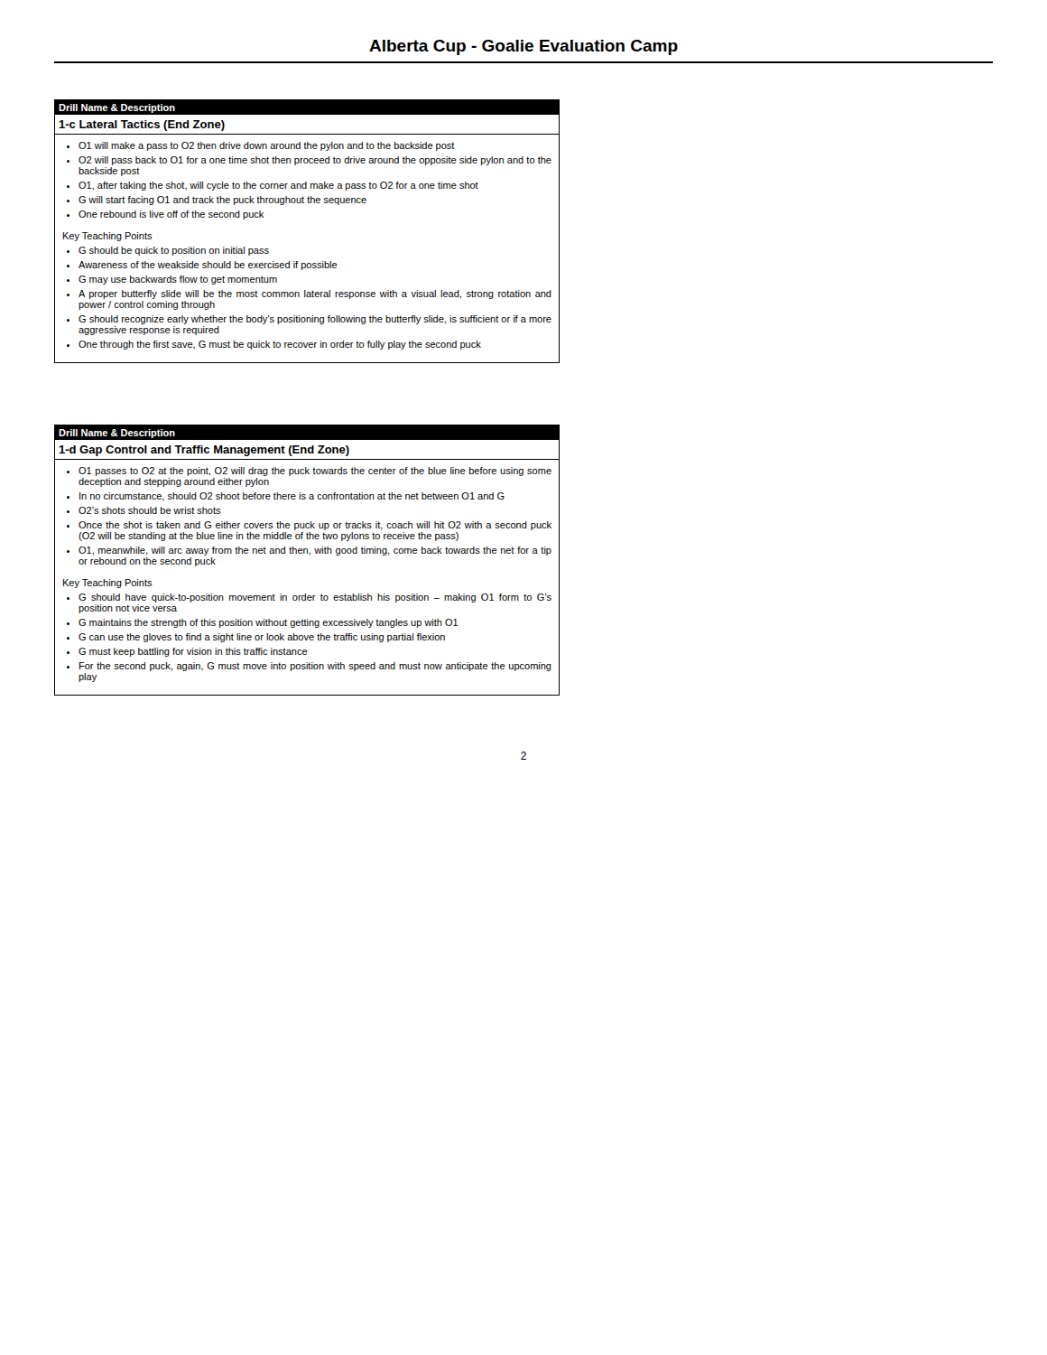Alberta Cup - Goalie Evaluation Camp
| Drill Name & Description |
| 1-c Lateral Tactics (End Zone) |
| O1 will make a pass to O2 then drive down around the pylon and to the backside post O2 will pass back to O1 for a one time shot then proceed to drive around the opposite side pylon and to the backside post O1, after taking the shot, will cycle to the corner and make a pass to O2 for a one time shot G will start facing O1 and track the puck throughout the sequence One rebound is live off of the second puck Key Teaching Points G should be quick to position on initial pass Awareness of the weakside should be exercised if possible G may use backwards flow to get momentum A proper butterfly slide will be the most common lateral response with a visual lead, strong rotation and power / control coming through G should recognize early whether the body’s positioning following the butterfly slide, is sufficient or if a more aggressive response is required One through the first save, G must be quick to recover in order to fully play the second puck |
| Drill Name & Description |
| 1-d Gap Control and Traffic Management (End Zone) |
| O1 passes to O2 at the point, O2 will drag the puck towards the center of the blue line before using some deception and stepping around either pylon In no circumstance, should O2 shoot before there is a confrontation at the net between O1 and G O2’s shots should be wrist shots Once the shot is taken and G either covers the puck up or tracks it, coach will hit O2 with a second puck (O2 will be standing at the blue line in the middle of the two pylons to receive the pass) O1, meanwhile, will arc away from the net and then, with good timing, come back towards the net for a tip or rebound on the second puck Key Teaching Points G should have quick-to-position movement in order to establish his position – making O1 form to G’s position not vice versa G maintains the strength of this position without getting excessively tangles up with O1 G can use the gloves to find a sight line or look above the traffic using partial flexion G must keep battling for vision in this traffic instance For the second puck, again, G must move into position with speed and must now anticipate the upcoming play |
2